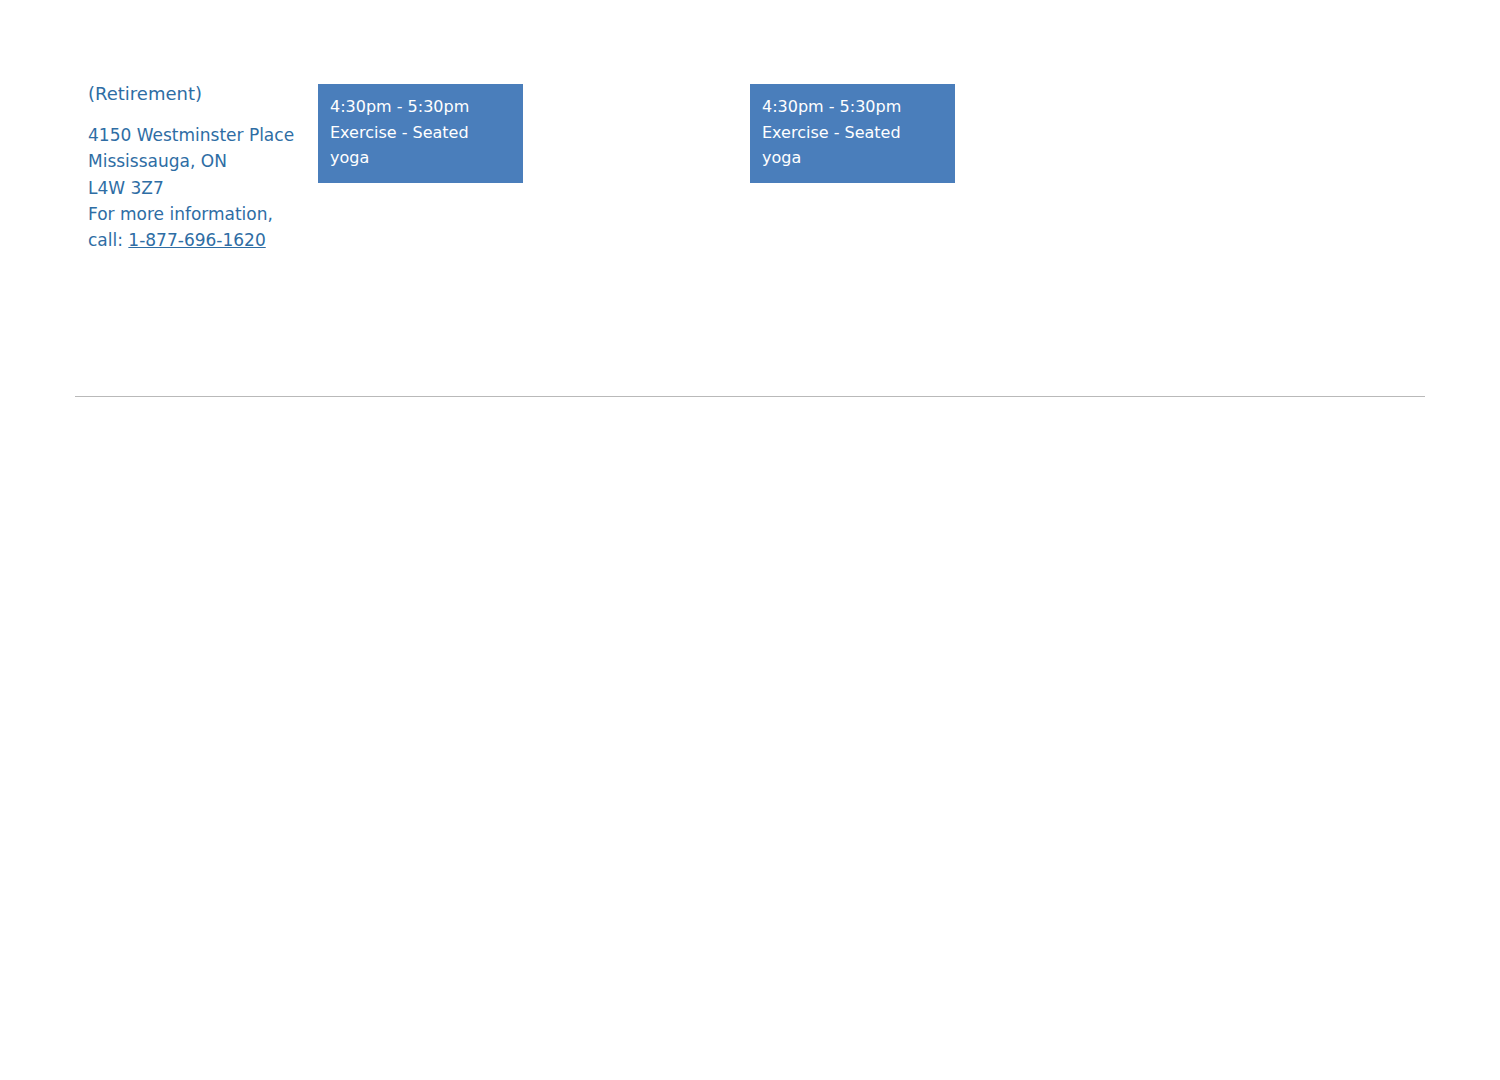(Retirement)
4150 Westminster Place
Mississauga, ON
L4W 3Z7
For more information,
call: 1-877-696-1620
4:30pm - 5:30pm Exercise - Seated yoga
4:30pm - 5:30pm Exercise - Seated yoga